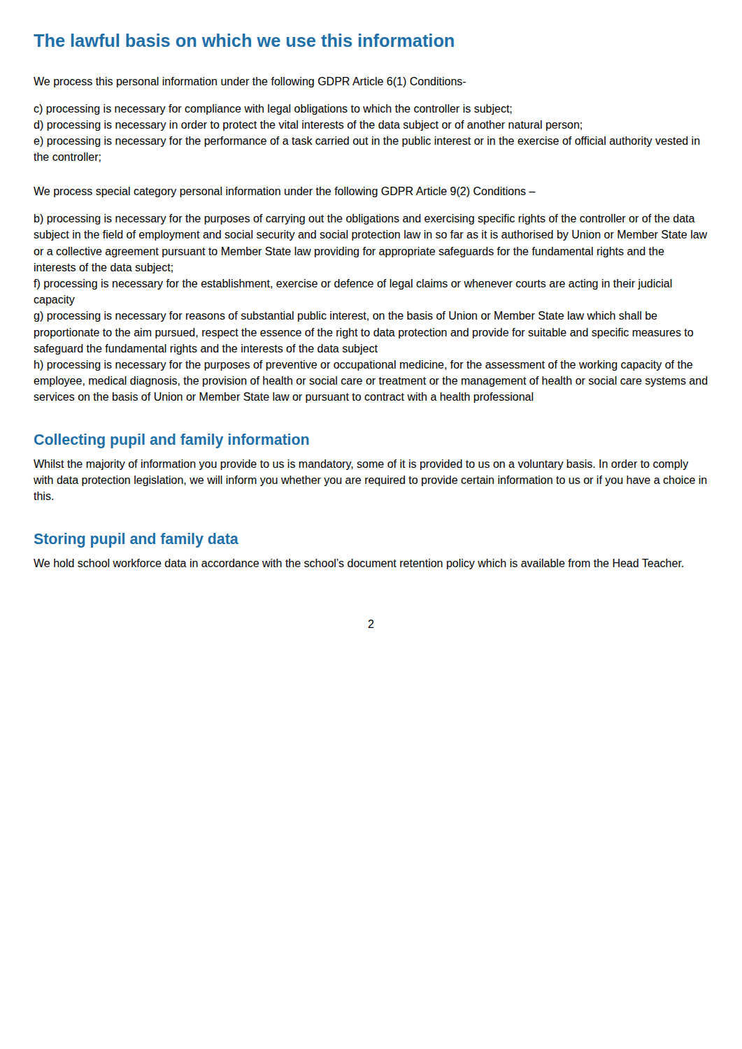The lawful basis on which we use this information
We process this personal information under the following GDPR Article 6(1) Conditions-
c) processing is necessary for compliance with legal obligations to which the controller is subject;
d) processing is necessary in order to protect the vital interests of the data subject or of another natural person;
e) processing is necessary for the performance of a task carried out in the public interest or in the exercise of official authority vested in the controller;
We process special category personal information under the following GDPR Article 9(2) Conditions –
b) processing is necessary for the purposes of carrying out the obligations and exercising specific rights of the controller or of the data subject in the field of employment and social security and social protection law in so far as it is authorised by Union or Member State law or a collective agreement pursuant to Member State law providing for appropriate safeguards for the fundamental rights and the interests of the data subject;
f) processing is necessary for the establishment, exercise or defence of legal claims or whenever courts are acting in their judicial capacity
g) processing is necessary for reasons of substantial public interest, on the basis of Union or Member State law which shall be proportionate to the aim pursued, respect the essence of the right to data protection and provide for suitable and specific measures to safeguard the fundamental rights and the interests of the data subject
h) processing is necessary for the purposes of preventive or occupational medicine, for the assessment of the working capacity of the employee, medical diagnosis, the provision of health or social care or treatment or the management of health or social care systems and services on the basis of Union or Member State law or pursuant to contract with a health professional
Collecting pupil and family information
Whilst the majority of information you provide to us is mandatory, some of it is provided to us on a voluntary basis. In order to comply with data protection legislation, we will inform you whether you are required to provide certain information to us or if you have a choice in this.
Storing pupil and family data
We hold school workforce data in accordance with the school’s document retention policy which is available from the Head Teacher.
2